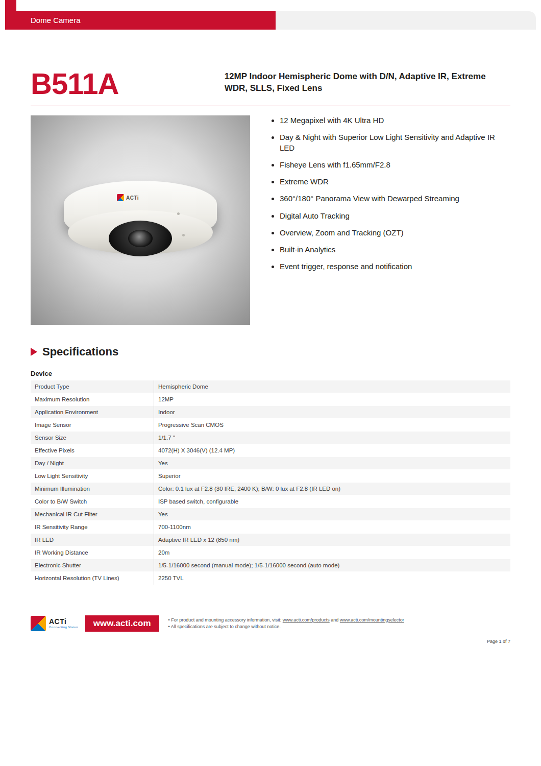Dome Camera
B511A
12MP Indoor Hemispheric Dome with D/N, Adaptive IR, Extreme WDR, SLLS, Fixed Lens
ACTi
12 Megapixel with 4K Ultra HD
Day & Night with Superior Low Light Sensitivity and Adaptive IR LED
Fisheye Lens with f1.65mm/F2.8
Extreme WDR
360°/180° Panorama View with Dewarped Streaming
Digital Auto Tracking
Overview, Zoom and Tracking (OZT)
Built-in Analytics
Event trigger, response and notification
Specifications
Device
| Product Type | Hemispheric Dome |
| Maximum Resolution | 12MP |
| Application Environment | Indoor |
| Image Sensor | Progressive Scan CMOS |
| Sensor Size | 1/1.7 " |
| Effective Pixels | 4072(H) X 3046(V) (12.4 MP) |
| Day / Night | Yes |
| Low Light Sensitivity | Superior |
| Minimum Illumination | Color: 0.1 lux at F2.8 (30 IRE, 2400 K); B/W: 0 lux at F2.8 (IR LED on) |
| Color to B/W Switch | ISP based switch, configurable |
| Mechanical IR Cut Filter | Yes |
| IR Sensitivity Range | 700-1100nm |
| IR LED | Adaptive IR LED x 12 (850 nm) |
| IR Working Distance | 20m |
| Electronic Shutter | 1/5-1/16000 second (manual mode); 1/5-1/16000 second (auto mode) |
| Horizontal Resolution (TV Lines) | 2250 TVL |
ACTi
Connecting Vision
www.acti.com
• For product and mounting accessory information, visit: www.acti.com/products and www.acti.com/mountingselector
• All specifications are subject to change without notice.
Page 1 of 7